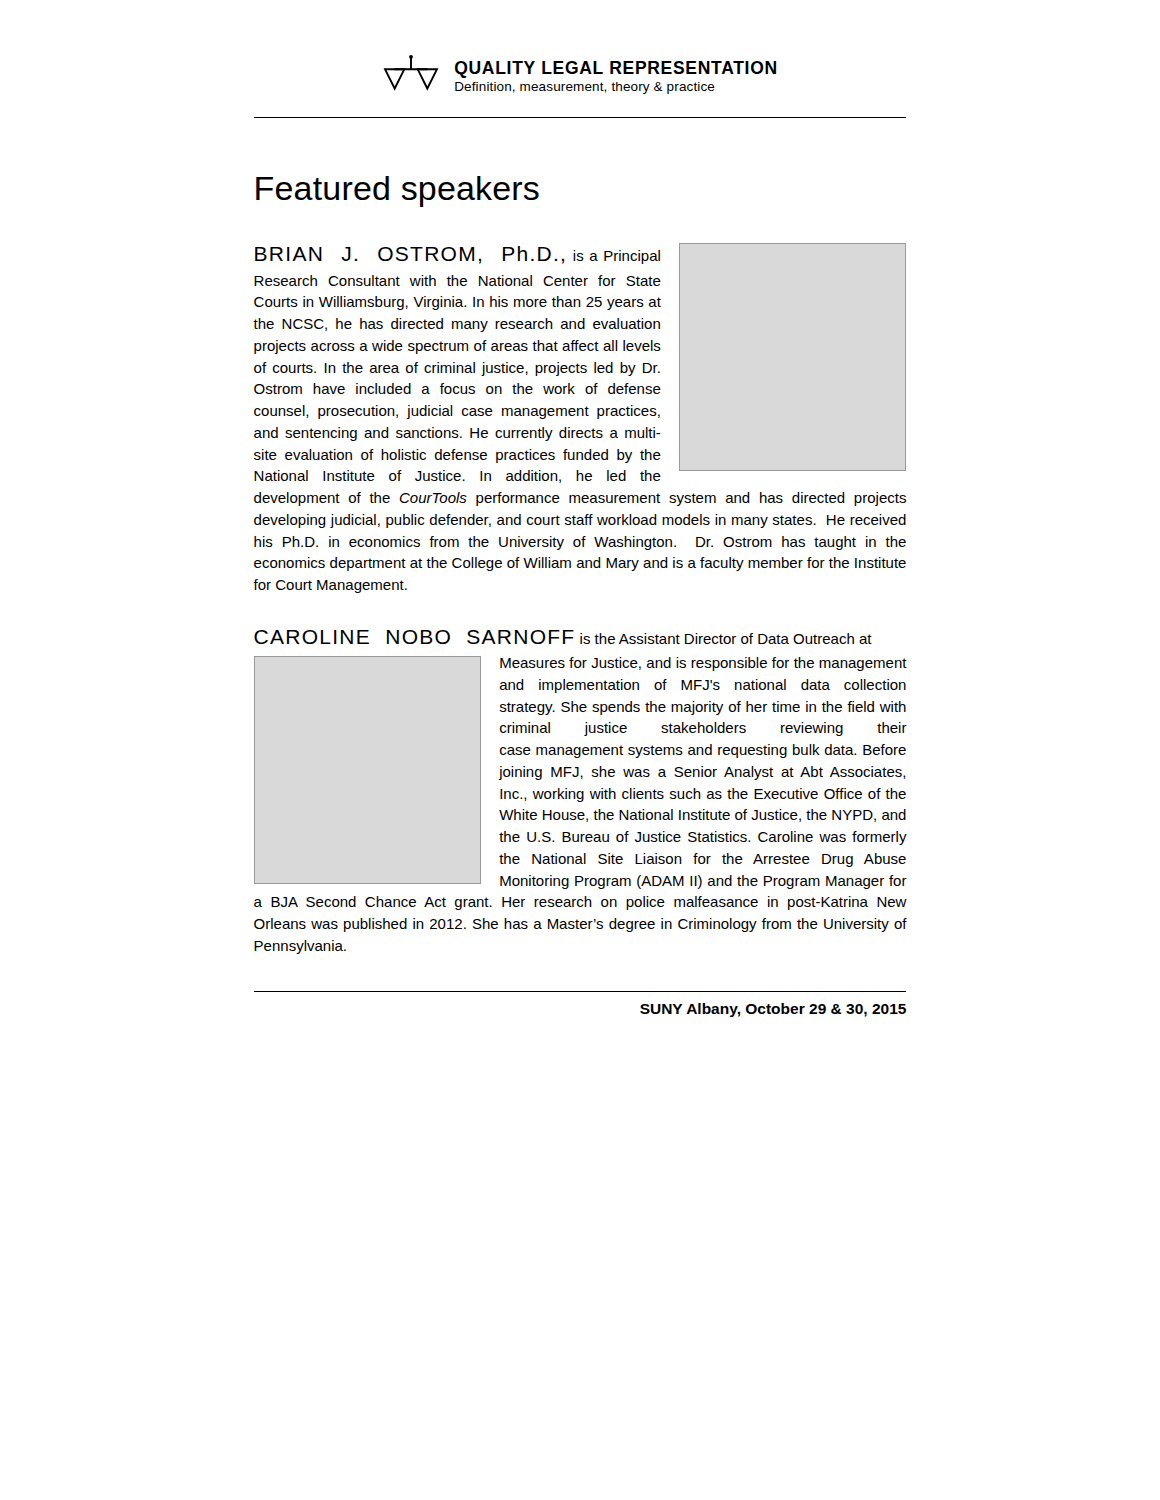Quality Legal Representation
Definition, measurement, theory & practice
Featured speakers
BRIAN J. OSTROM, Ph.D., is a Principal Research Consultant with the National Center for State Courts in Williamsburg, Virginia. In his more than 25 years at the NCSC, he has directed many research and evaluation projects across a wide spectrum of areas that affect all levels of courts. In the area of criminal justice, projects led by Dr. Ostrom have included a focus on the work of defense counsel, prosecution, judicial case management practices, and sentencing and sanctions. He currently directs a multi-site evaluation of holistic defense practices funded by the National Institute of Justice. In addition, he led the development of the CourTools performance measurement system and has directed projects developing judicial, public defender, and court staff workload models in many states. He received his Ph.D. in economics from the University of Washington. Dr. Ostrom has taught in the economics department at the College of William and Mary and is a faculty member for the Institute for Court Management.
CAROLINE NOBO SARNOFF is the Assistant Director of Data Outreach at
Measures for Justice, and is responsible for the management and implementation of MFJ's national data collection strategy. She spends the majority of her time in the field with criminal justice stakeholders reviewing their case management systems and requesting bulk data. Before joining MFJ, she was a Senior Analyst at Abt Associates, Inc., working with clients such as the Executive Office of the White House, the National Institute of Justice, the NYPD, and the U.S. Bureau of Justice Statistics. Caroline was formerly the National Site Liaison for the Arrestee Drug Abuse Monitoring Program (ADAM II) and the Program Manager for a BJA Second Chance Act grant. Her research on police malfeasance in post-Katrina New Orleans was published in 2012. She has a Master’s degree in Criminology from the University of Pennsylvania.
SUNY Albany, October 29 & 30, 2015